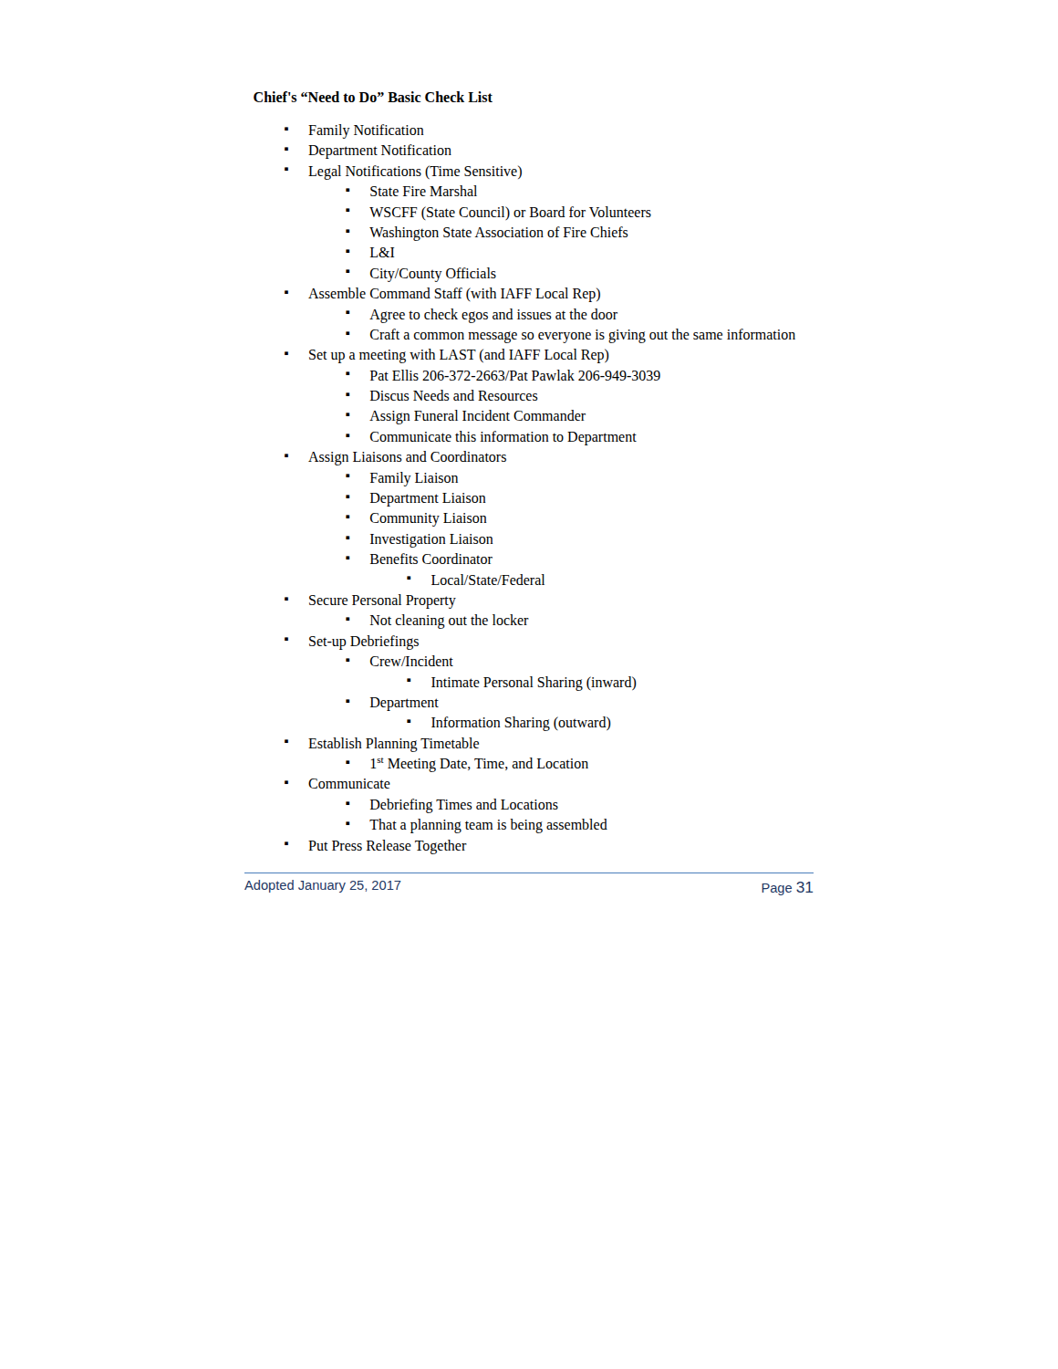Chief's “Need to Do” Basic Check List
Family Notification
Department Notification
Legal Notifications (Time Sensitive)
State Fire Marshal
WSCFF (State Council) or Board for Volunteers
Washington State Association of Fire Chiefs
L&I
City/County Officials
Assemble Command Staff (with IAFF Local Rep)
Agree to check egos and issues at the door
Craft a common message so everyone is giving out the same information
Set up a meeting with LAST (and IAFF Local Rep)
Pat Ellis 206-372-2663/Pat Pawlak 206-949-3039
Discus Needs and Resources
Assign Funeral Incident Commander
Communicate this information to Department
Assign Liaisons and Coordinators
Family Liaison
Department Liaison
Community Liaison
Investigation Liaison
Benefits Coordinator
Local/State/Federal
Secure Personal Property
Not cleaning out the locker
Set-up Debriefings
Crew/Incident
Intimate Personal Sharing (inward)
Department
Information Sharing (outward)
Establish Planning Timetable
1st Meeting Date, Time, and Location
Communicate
Debriefing Times and Locations
That a planning team is being assembled
Put Press Release Together
Adopted January 25, 2017
Page 31